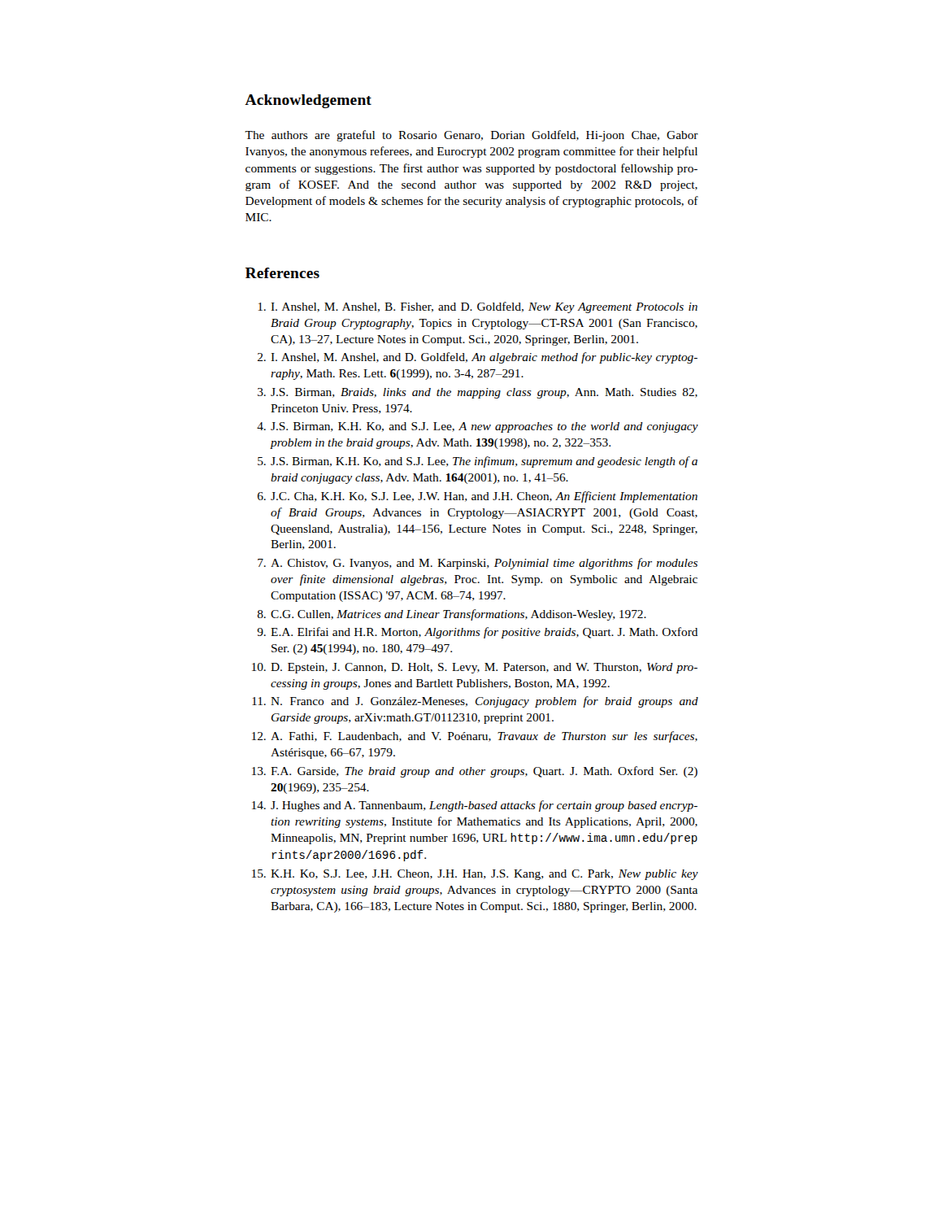Acknowledgement
The authors are grateful to Rosario Genaro, Dorian Goldfeld, Hi-joon Chae, Gabor Ivanyos, the anonymous referees, and Eurocrypt 2002 program committee for their helpful comments or suggestions. The first author was supported by postdoctoral fellowship program of KOSEF. And the second author was supported by 2002 R&D project, Development of models & schemes for the security analysis of cryptographic protocols, of MIC.
References
I. Anshel, M. Anshel, B. Fisher, and D. Goldfeld, New Key Agreement Protocols in Braid Group Cryptography, Topics in Cryptology—CT-RSA 2001 (San Francisco, CA), 13–27, Lecture Notes in Comput. Sci., 2020, Springer, Berlin, 2001.
I. Anshel, M. Anshel, and D. Goldfeld, An algebraic method for public-key cryptography, Math. Res. Lett. 6(1999), no. 3-4, 287–291.
J.S. Birman, Braids, links and the mapping class group, Ann. Math. Studies 82, Princeton Univ. Press, 1974.
J.S. Birman, K.H. Ko, and S.J. Lee, A new approaches to the world and conjugacy problem in the braid groups, Adv. Math. 139(1998), no. 2, 322–353.
J.S. Birman, K.H. Ko, and S.J. Lee, The infimum, supremum and geodesic length of a braid conjugacy class, Adv. Math. 164(2001), no. 1, 41–56.
J.C. Cha, K.H. Ko, S.J. Lee, J.W. Han, and J.H. Cheon, An Efficient Implementation of Braid Groups, Advances in Cryptology—ASIACRYPT 2001, (Gold Coast, Queensland, Australia), 144–156, Lecture Notes in Comput. Sci., 2248, Springer, Berlin, 2001.
A. Chistov, G. Ivanyos, and M. Karpinski, Polynimial time algorithms for modules over finite dimensional algebras, Proc. Int. Symp. on Symbolic and Algebraic Computation (ISSAC) '97, ACM. 68–74, 1997.
C.G. Cullen, Matrices and Linear Transformations, Addison-Wesley, 1972.
E.A. Elrifai and H.R. Morton, Algorithms for positive braids, Quart. J. Math. Oxford Ser. (2) 45(1994), no. 180, 479–497.
D. Epstein, J. Cannon, D. Holt, S. Levy, M. Paterson, and W. Thurston, Word processing in groups, Jones and Bartlett Publishers, Boston, MA, 1992.
N. Franco and J. González-Meneses, Conjugacy problem for braid groups and Garside groups, arXiv:math.GT/0112310, preprint 2001.
A. Fathi, F. Laudenbach, and V. Poénaru, Travaux de Thurston sur les surfaces, Astérisque, 66–67, 1979.
F.A. Garside, The braid group and other groups, Quart. J. Math. Oxford Ser. (2) 20(1969), 235–254.
J. Hughes and A. Tannenbaum, Length-based attacks for certain group based encryption rewriting systems, Institute for Mathematics and Its Applications, April, 2000, Minneapolis, MN, Preprint number 1696, URL http://www.ima.umn.edu/preprints/apr2000/1696.pdf.
K.H. Ko, S.J. Lee, J.H. Cheon, J.H. Han, J.S. Kang, and C. Park, New public key cryptosystem using braid groups, Advances in cryptology—CRYPTO 2000 (Santa Barbara, CA), 166–183, Lecture Notes in Comput. Sci., 1880, Springer, Berlin, 2000.